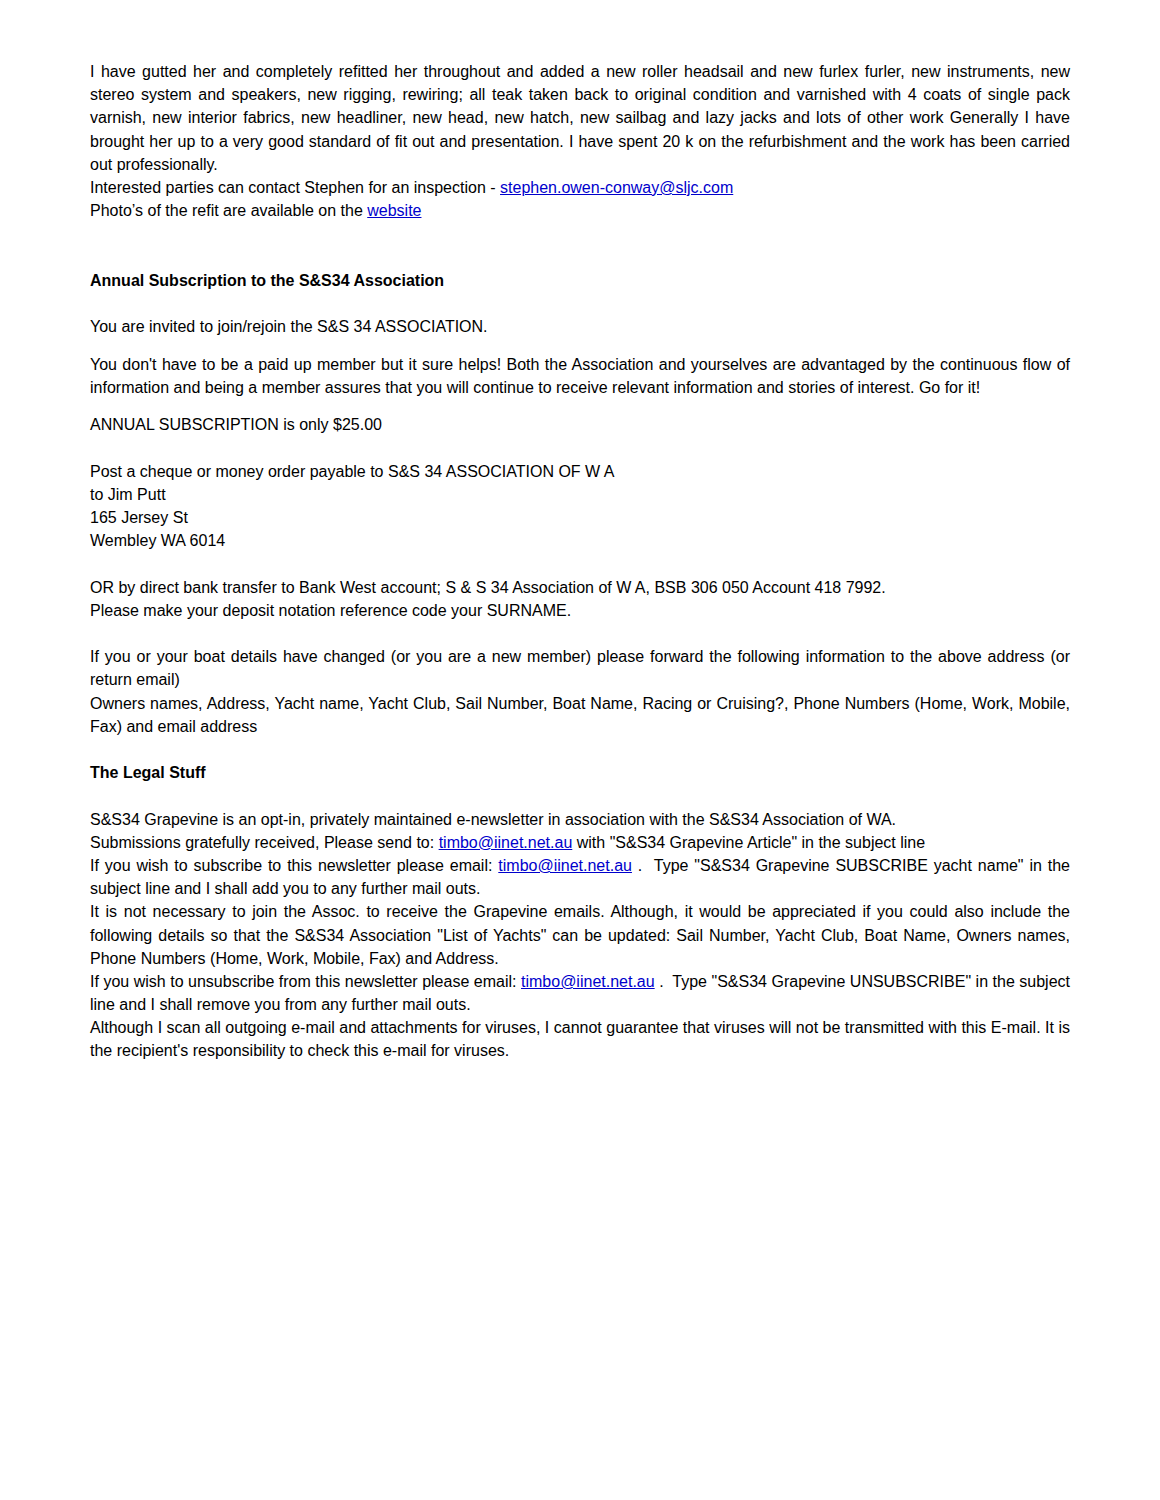I have gutted her and completely refitted her throughout and added a new roller headsail and new furlex furler, new instruments, new stereo system and speakers, new rigging, rewiring; all teak taken back to original condition and varnished with 4 coats of single pack varnish, new interior fabrics, new headliner, new head, new hatch, new sailbag and lazy jacks and lots of other work Generally I have brought her up to a very good standard of fit out and presentation. I have spent 20 k on the refurbishment and the work has been carried out professionally.
Interested parties can contact Stephen for an inspection - stephen.owen-conway@sljc.com
Photo’s of the refit are available on the website
Annual Subscription to the S&S34 Association
You are invited to join/rejoin the S&S 34 ASSOCIATION.
You don't have to be a paid up member but it sure helps! Both the Association and yourselves are advantaged by the continuous flow of information and being a member assures that you will continue to receive relevant information and stories of interest. Go for it!
ANNUAL SUBSCRIPTION is only $25.00
Post a cheque or money order payable to S&S 34 ASSOCIATION OF W A
to Jim Putt
165 Jersey St
Wembley WA 6014
OR by direct bank transfer to Bank West account; S & S 34 Association of W A, BSB 306 050 Account 418 7992.
Please make your deposit notation reference code your SURNAME.
If you or your boat details have changed (or you are a new member) please forward the following information to the above address (or return email)
Owners names, Address, Yacht name, Yacht Club, Sail Number, Boat Name, Racing or Cruising?, Phone Numbers (Home, Work, Mobile, Fax) and email address
The Legal Stuff
S&S34 Grapevine is an opt-in, privately maintained e-newsletter in association with the S&S34 Association of WA.
Submissions gratefully received, Please send to: timbo@iinet.net.au with "S&S34 Grapevine Article" in the subject line
If you wish to subscribe to this newsletter please email: timbo@iinet.net.au . Type "S&S34 Grapevine SUBSCRIBE yacht name" in the subject line and I shall add you to any further mail outs.
It is not necessary to join the Assoc. to receive the Grapevine emails. Although, it would be appreciated if you could also include the following details so that the S&S34 Association "List of Yachts" can be updated: Sail Number, Yacht Club, Boat Name, Owners names, Phone Numbers (Home, Work, Mobile, Fax) and Address.
If you wish to unsubscribe from this newsletter please email: timbo@iinet.net.au . Type "S&S34 Grapevine UNSUBSCRIBE" in the subject line and I shall remove you from any further mail outs.
Although I scan all outgoing e-mail and attachments for viruses, I cannot guarantee that viruses will not be transmitted with this E-mail. It is the recipient's responsibility to check this e-mail for viruses.